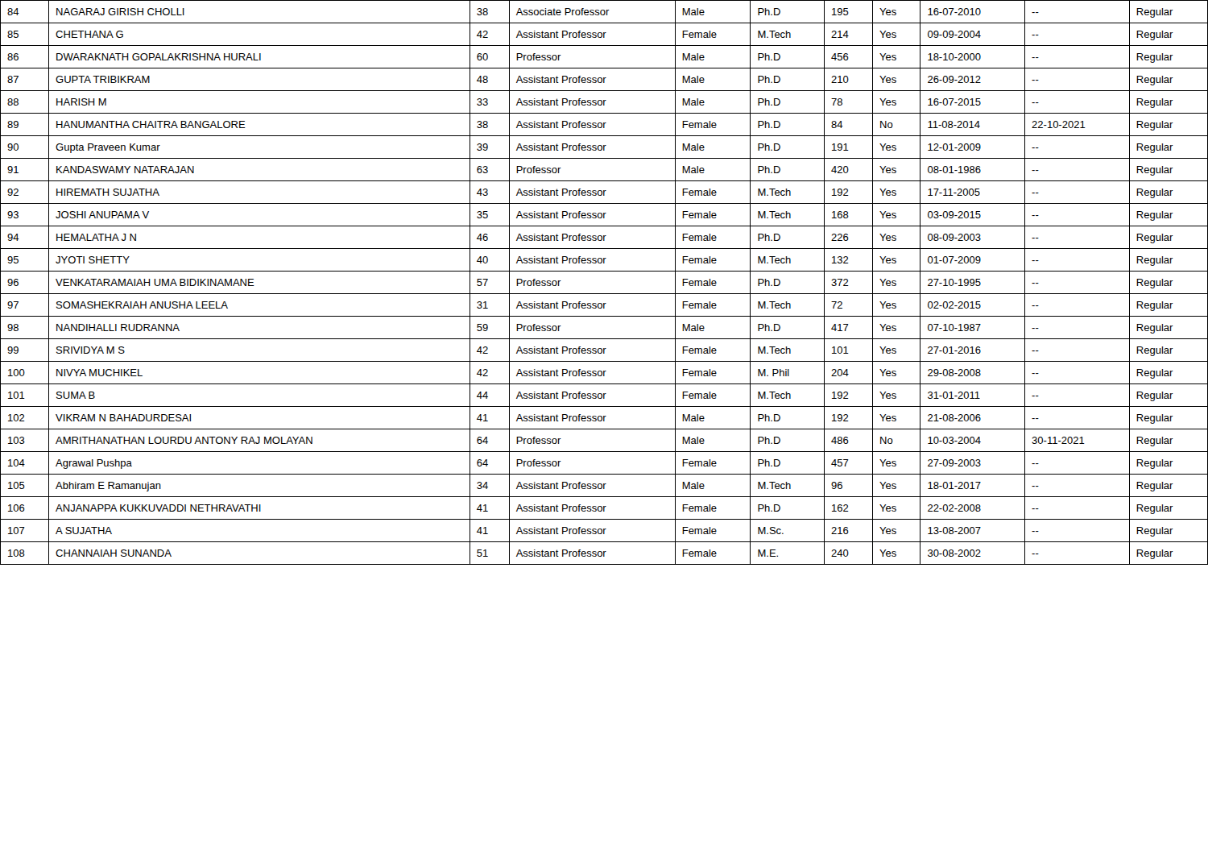| 84 | NAGARAJ GIRISH CHOLLI | 38 | Associate Professor | Male | Ph.D | 195 | Yes | 16-07-2010 | -- | Regular |
| 85 | CHETHANA G | 42 | Assistant Professor | Female | M.Tech | 214 | Yes | 09-09-2004 | -- | Regular |
| 86 | DWARAKNATH GOPALAKRISHNA HURALI | 60 | Professor | Male | Ph.D | 456 | Yes | 18-10-2000 | -- | Regular |
| 87 | GUPTA TRIBIKRAM | 48 | Assistant Professor | Male | Ph.D | 210 | Yes | 26-09-2012 | -- | Regular |
| 88 | HARISH M | 33 | Assistant Professor | Male | Ph.D | 78 | Yes | 16-07-2015 | -- | Regular |
| 89 | HANUMANTHA CHAITRA BANGALORE | 38 | Assistant Professor | Female | Ph.D | 84 | No | 11-08-2014 | 22-10-2021 | Regular |
| 90 | Gupta Praveen Kumar | 39 | Assistant Professor | Male | Ph.D | 191 | Yes | 12-01-2009 | -- | Regular |
| 91 | KANDASWAMY NATARAJAN | 63 | Professor | Male | Ph.D | 420 | Yes | 08-01-1986 | -- | Regular |
| 92 | HIREMATH SUJATHA | 43 | Assistant Professor | Female | M.Tech | 192 | Yes | 17-11-2005 | -- | Regular |
| 93 | JOSHI ANUPAMA V | 35 | Assistant Professor | Female | M.Tech | 168 | Yes | 03-09-2015 | -- | Regular |
| 94 | HEMALATHA J N | 46 | Assistant Professor | Female | Ph.D | 226 | Yes | 08-09-2003 | -- | Regular |
| 95 | JYOTI SHETTY | 40 | Assistant Professor | Female | M.Tech | 132 | Yes | 01-07-2009 | -- | Regular |
| 96 | VENKATARAMAIAH UMA BIDIKINAMANE | 57 | Professor | Female | Ph.D | 372 | Yes | 27-10-1995 | -- | Regular |
| 97 | SOMASHEKRAIAH ANUSHA LEELA | 31 | Assistant Professor | Female | M.Tech | 72 | Yes | 02-02-2015 | -- | Regular |
| 98 | NANDIHALLI RUDRANNA | 59 | Professor | Male | Ph.D | 417 | Yes | 07-10-1987 | -- | Regular |
| 99 | SRIVIDYA M S | 42 | Assistant Professor | Female | M.Tech | 101 | Yes | 27-01-2016 | -- | Regular |
| 100 | NIVYA MUCHIKEL | 42 | Assistant Professor | Female | M. Phil | 204 | Yes | 29-08-2008 | -- | Regular |
| 101 | SUMA B | 44 | Assistant Professor | Female | M.Tech | 192 | Yes | 31-01-2011 | -- | Regular |
| 102 | VIKRAM N BAHADURDESAI | 41 | Assistant Professor | Male | Ph.D | 192 | Yes | 21-08-2006 | -- | Regular |
| 103 | AMRITHANATHAN LOURDU ANTONY RAJ MOLAYAN | 64 | Professor | Male | Ph.D | 486 | No | 10-03-2004 | 30-11-2021 | Regular |
| 104 | Agrawal Pushpa | 64 | Professor | Female | Ph.D | 457 | Yes | 27-09-2003 | -- | Regular |
| 105 | Abhiram E Ramanujan | 34 | Assistant Professor | Male | M.Tech | 96 | Yes | 18-01-2017 | -- | Regular |
| 106 | ANJANAPPA KUKKUVADDI NETHRAVATHI | 41 | Assistant Professor | Female | Ph.D | 162 | Yes | 22-02-2008 | -- | Regular |
| 107 | A SUJATHA | 41 | Assistant Professor | Female | M.Sc. | 216 | Yes | 13-08-2007 | -- | Regular |
| 108 | CHANNAIAH SUNANDA | 51 | Assistant Professor | Female | M.E. | 240 | Yes | 30-08-2002 | -- | Regular |